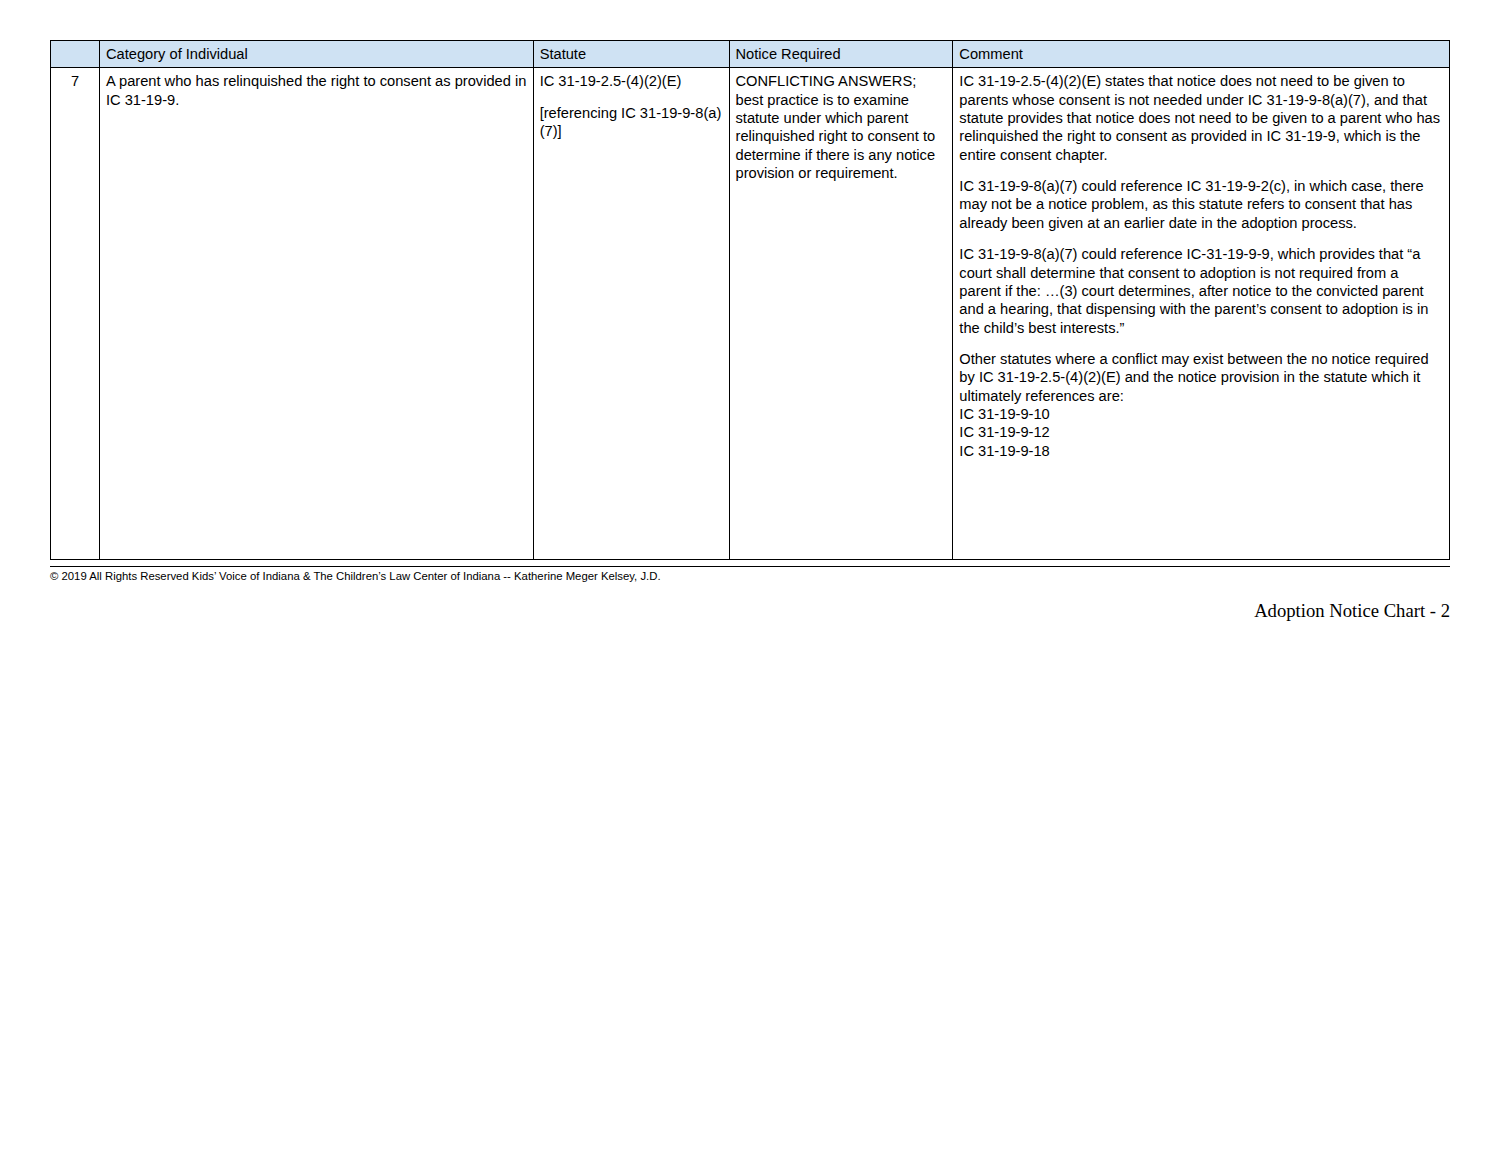| | Category of Individual | Statute | Notice Required | Comment |
| --- | --- | --- | --- | --- |
| 7 | A parent who has relinquished the right to consent as provided in IC 31-19-9. | IC 31-19-2.5-(4)(2)(E) [referencing IC 31-19-9-8(a)(7)] | CONFLICTING ANSWERS; best practice is to examine statute under which parent relinquished right to consent to determine if there is any notice provision or requirement. | IC 31-19-2.5-(4)(2)(E) states that notice does not need to be given to parents whose consent is not needed under IC 31-19-9-8(a)(7), and that statute provides that notice does not need to be given to a parent who has relinquished the right to consent as provided in IC 31-19-9, which is the entire consent chapter. IC 31-19-9-8(a)(7) could reference IC 31-19-9-2(c), in which case, there may not be a notice problem, as this statute refers to consent that has already been given at an earlier date in the adoption process. IC 31-19-9-8(a)(7) could reference IC-31-19-9-9, which provides that “a court shall determine that consent to adoption is not required from a parent if the: …(3) court determines, after notice to the convicted parent and a hearing, that dispensing with the parent’s consent to adoption is in the child’s best interests.” Other statutes where a conflict may exist between the no notice required by IC 31-19-2.5-(4)(2)(E) and the notice provision in the statute which it ultimately references are: IC 31-19-9-10 IC 31-19-9-12 IC 31-19-9-18 |
© 2019 All Rights Reserved Kids’ Voice of Indiana & The Children’s Law Center of Indiana -- Katherine Meger Kelsey, J.D.
Adoption Notice Chart - 2